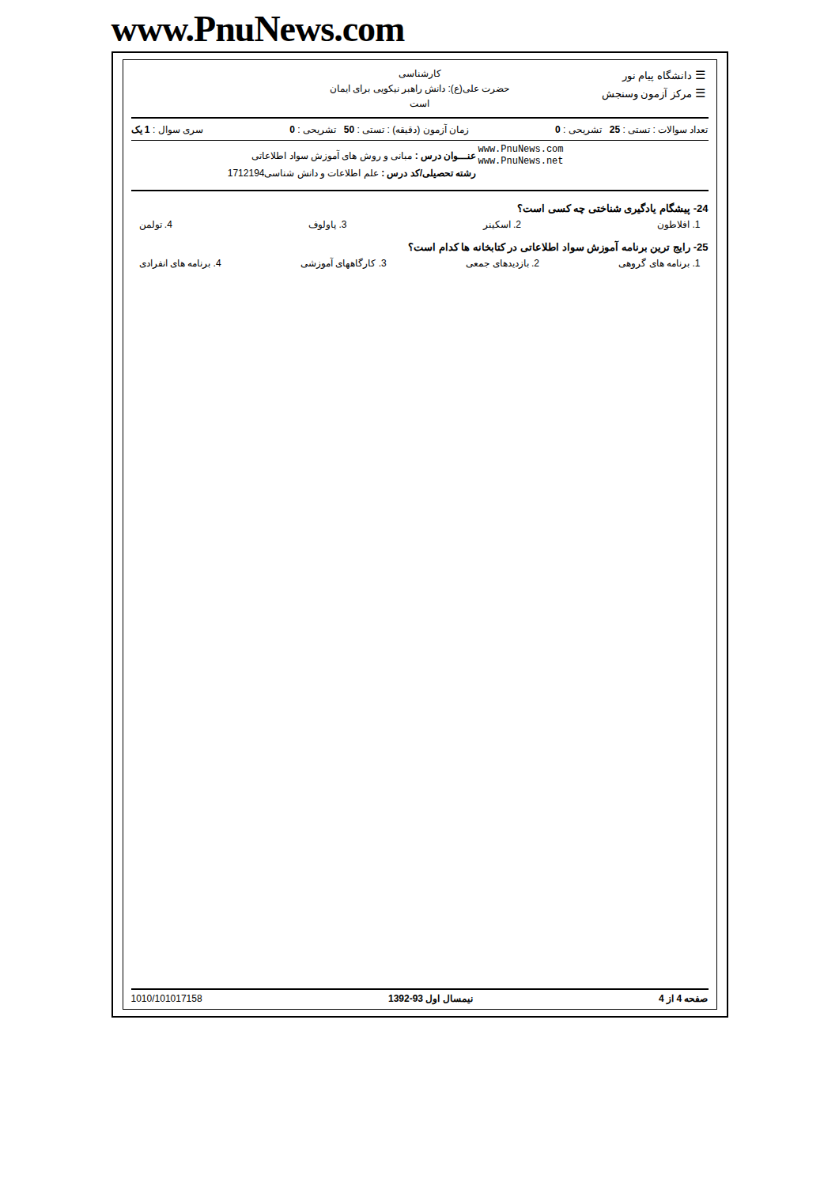www.PnuNews.com
| ☰ دانشگاه پیام نور ☰ مرکز آزمون وسنجش | کارشناسی حضرت علی(ع): دانش راهبر نیکویی برای ایمان است | |
تعداد سوالات : تستی : 25 تشریحی : 0
زمان آزمون (دقیقه) : تستی : 50 تشریحی : 0
سری سوال : 1 یک
| www.PnuNews.com www.PnuNews.net | عنـــوان درس : مبانی و روش های آموزش سواد اطلاعاتی رشته تحصیلی/کد درس : علم اطلاعات و دانش شناسی1712194 |
24- پیشگام یادگیری شناختی چه کسی است؟
1. افلاطون 2. اسکینر 3. پاولوف 4. تولمن
25- رایج ترین برنامه آموزش سواد اطلاعاتی در کتابخانه ها کدام است؟
1. برنامه های گروهی 2. بازدیدهای جمعی 3. کارگاههای آموزشی 4. برنامه های انفرادی
صفحه 4 از 4
نیمسال اول 93-1392
1010/101017158